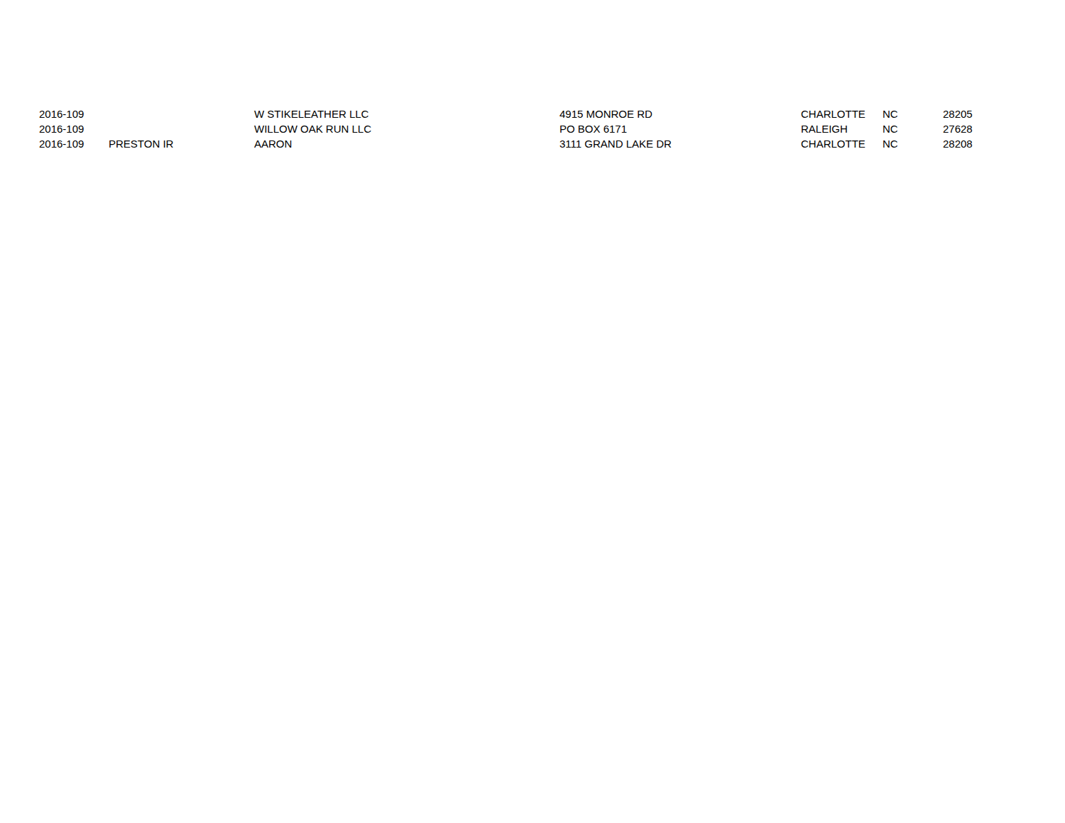| 2016-109 | | W STIKELEATHER LLC | 4915 MONROE RD | CHARLOTTE | NC | 28205 |
| 2016-109 | | WILLOW OAK RUN LLC | PO BOX 6171 | RALEIGH | NC | 27628 |
| 2016-109 | PRESTON IR | AARON | 3111 GRAND LAKE DR | CHARLOTTE | NC | 28208 |